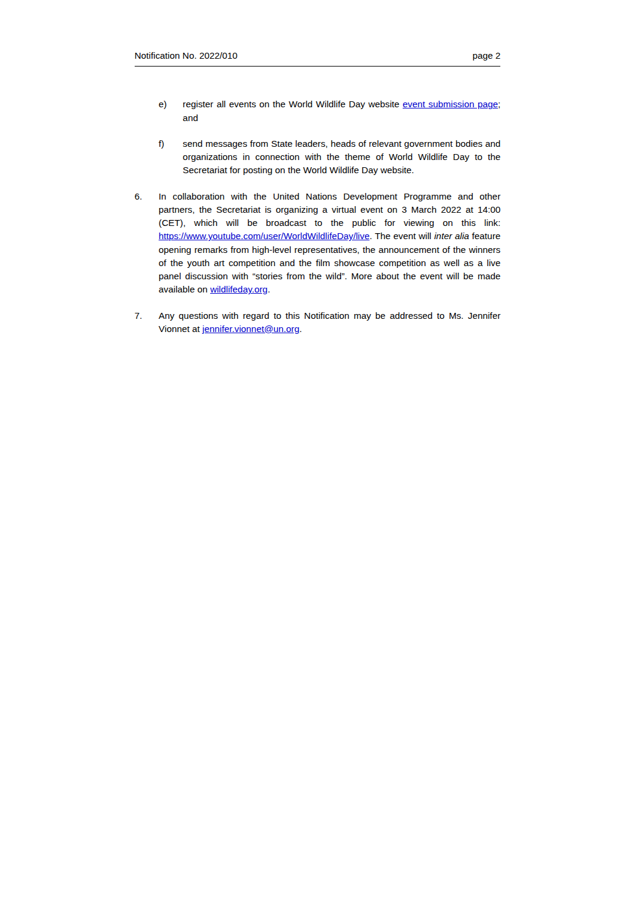Notification No. 2022/010
page 2
e)
register all events on the World Wildlife Day website event submission page; and
f)
send messages from State leaders, heads of relevant government bodies and organizations in connection with the theme of World Wildlife Day to the Secretariat for posting on the World Wildlife Day website.
6.
In collaboration with the United Nations Development Programme and other partners, the Secretariat is organizing a virtual event on 3 March 2022 at 14:00 (CET), which will be broadcast to the public for viewing on this link: https://www.youtube.com/user/WorldWildlifeDay/live. The event will inter alia feature opening remarks from high-level representatives, the announcement of the winners of the youth art competition and the film showcase competition as well as a live panel discussion with “stories from the wild”. More about the event will be made available on wildlifeday.org.
7.
Any questions with regard to this Notification may be addressed to Ms. Jennifer Vionnet at jennifer.vionnet@un.org.